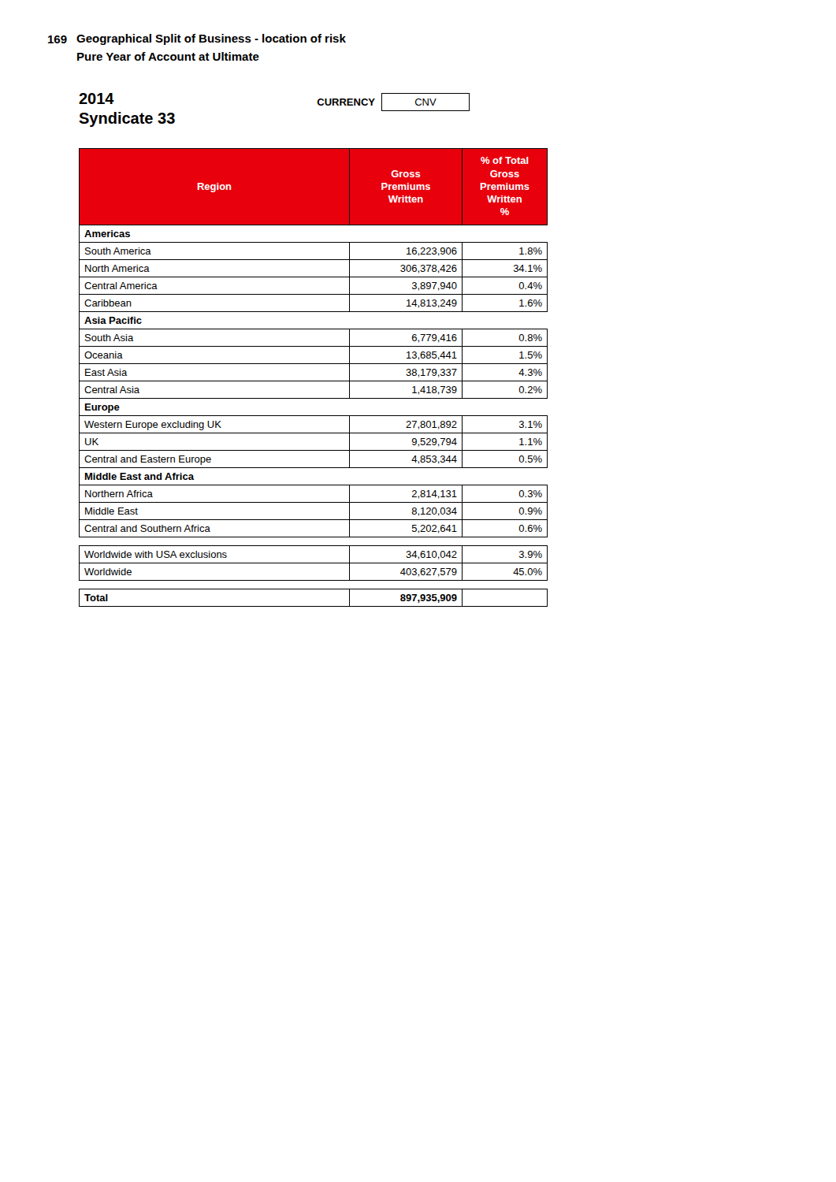169
Geographical Split of Business - location of risk
Pure Year of Account at Ultimate
2014
Syndicate 33
CURRENCY
CNV
| Region | Gross Premiums Written | % of Total Gross Premiums Written % |
| --- | --- | --- |
| Americas | | |
| South America | 16,223,906 | 1.8% |
| North America | 306,378,426 | 34.1% |
| Central America | 3,897,940 | 0.4% |
| Caribbean | 14,813,249 | 1.6% |
| Asia Pacific | | |
| South Asia | 6,779,416 | 0.8% |
| Oceania | 13,685,441 | 1.5% |
| East Asia | 38,179,337 | 4.3% |
| Central Asia | 1,418,739 | 0.2% |
| Europe | | |
| Western Europe excluding UK | 27,801,892 | 3.1% |
| UK | 9,529,794 | 1.1% |
| Central and Eastern Europe | 4,853,344 | 0.5% |
| Middle East and Africa | | |
| Northern Africa | 2,814,131 | 0.3% |
| Middle East | 8,120,034 | 0.9% |
| Central and Southern Africa | 5,202,641 | 0.6% |
| Worldwide with USA exclusions | 34,610,042 | 3.9% |
| Worldwide | 403,627,579 | 45.0% |
| Total | 897,935,909 | |